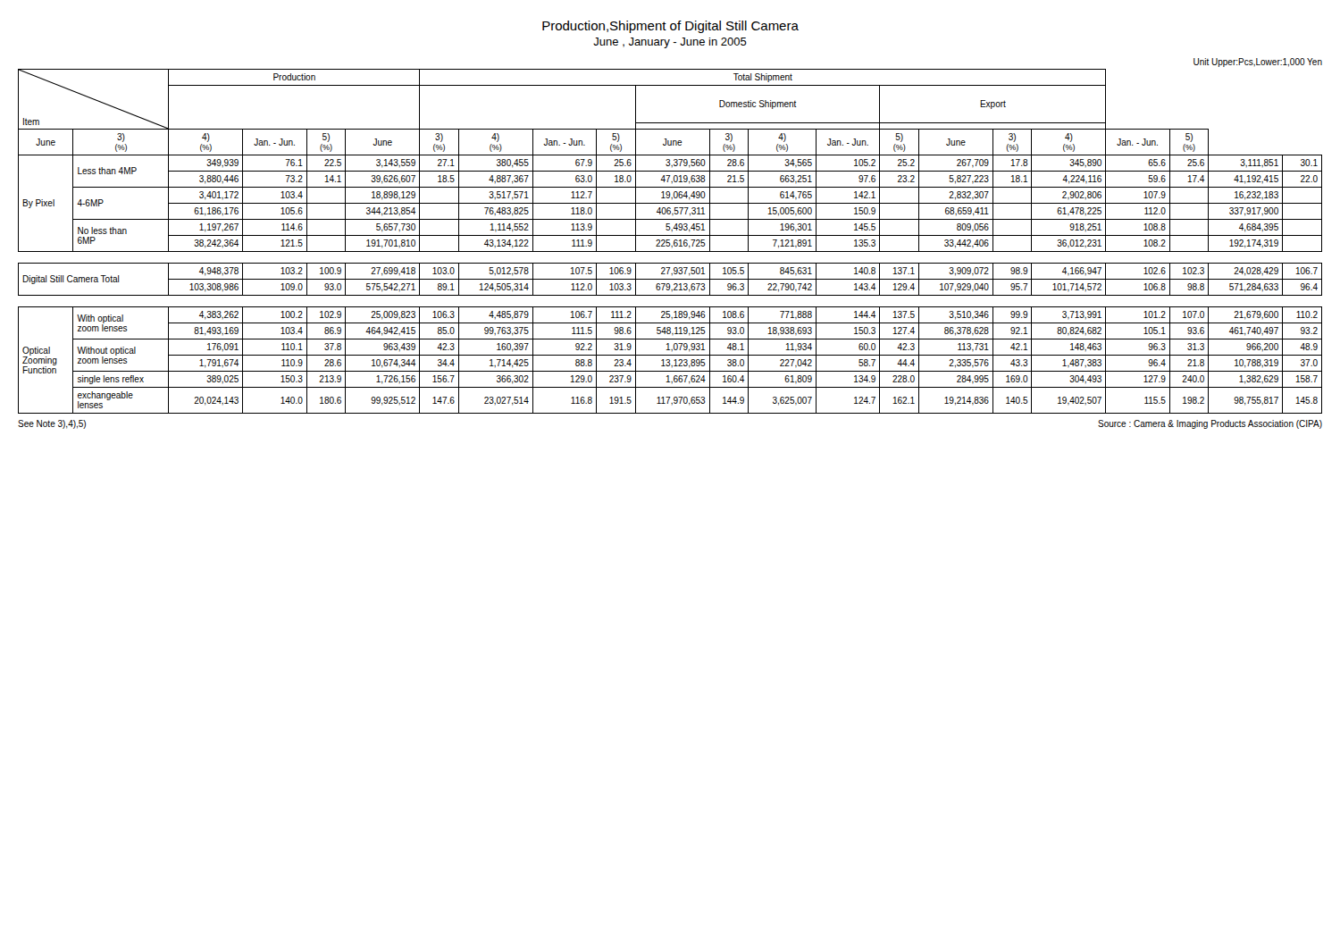Production,Shipment of Digital Still Camera
June , January - June in 2005
Unit Upper:Pcs,Lower:1,000 Yen
| Item | Production | Total Shipment |
| --- | --- | --- |
| | | Domestic Shipment | Export |
| June | 3) (%) | 4) (%) | Jan. - Jun. | 5) (%) | June | 3) (%) | 4) (%) | Jan. - Jun. | 5) (%) | June | 3) (%) | 4) (%) | Jan. - Jun. | 5) (%) | June | 3) (%) | 4) (%) | Jan. - Jun. | 5) (%) |
| By Pixel | Less than 4MP | 349,939 | 76.1 | 22.5 | 3,143,559 | 27.1 | 380,455 | 67.9 | 25.6 | 3,379,560 | 28.6 | 34,565 | 105.2 | 25.2 | 267,709 | 17.8 | 345,890 | 65.6 | 25.6 | 3,111,851 | 30.1 |
| 3,880,446 | 73.2 | 14.1 | 39,626,607 | 18.5 | 4,887,367 | 63.0 | 18.0 | 47,019,638 | 21.5 | 663,251 | 97.6 | 23.2 | 5,827,223 | 18.1 | 4,224,116 | 59.6 | 17.4 | 41,192,415 | 22.0 |
| 4-6MP | 3,401,172 | 103.4 | | 18,898,129 | | 3,517,571 | 112.7 | | 19,064,490 | | 614,765 | 142.1 | | 2,832,307 | | 2,902,806 | 107.9 | | 16,232,183 | |
| 61,186,176 | 105.6 | | 344,213,854 | | 76,483,825 | 118.0 | | 406,577,311 | | 15,005,600 | 150.9 | | 68,659,411 | | 61,478,225 | 112.0 | | 337,917,900 | |
| No less than 6MP | 1,197,267 | 114.6 | | 5,657,730 | | 1,114,552 | 113.9 | | 5,493,451 | | 196,301 | 145.5 | | 809,056 | | 918,251 | 108.8 | | 4,684,395 | |
| 38,242,364 | 121.5 | | 191,701,810 | | 43,134,122 | 111.9 | | 225,616,725 | | 7,121,891 | 135.3 | | 33,442,406 | | 36,012,231 | 108.2 | | 192,174,319 | |
| Digital Still Camera Total | 4,948,378 | 103.2 | 100.9 | 27,699,418 | 103.0 | 5,012,578 | 107.5 | 106.9 | 27,937,501 | 105.5 | 845,631 | 140.8 | 137.1 | 3,909,072 | 98.9 | 4,166,947 | 102.6 | 102.3 | 24,028,429 | 106.7 |
| 103,308,986 | 109.0 | 93.0 | 575,542,271 | 89.1 | 124,505,314 | 112.0 | 103.3 | 679,213,673 | 96.3 | 22,790,742 | 143.4 | 129.4 | 107,929,040 | 95.7 | 101,714,572 | 106.8 | 98.8 | 571,284,633 | 96.4 |
| Optical Zooming Function | With optical zoom lenses | 4,383,262 | 100.2 | 102.9 | 25,009,823 | 106.3 | 4,485,879 | 106.7 | 111.2 | 25,189,946 | 108.6 | 771,888 | 144.4 | 137.5 | 3,510,346 | 99.9 | 3,713,991 | 101.2 | 107.0 | 21,679,600 | 110.2 |
| 81,493,169 | 103.4 | 86.9 | 464,942,415 | 85.0 | 99,763,375 | 111.5 | 98.6 | 548,119,125 | 93.0 | 18,938,693 | 150.3 | 127.4 | 86,378,628 | 92.1 | 80,824,682 | 105.1 | 93.6 | 461,740,497 | 93.2 |
| Without optical zoom lenses | 176,091 | 110.1 | 37.8 | 963,439 | 42.3 | 160,397 | 92.2 | 31.9 | 1,079,931 | 48.1 | 11,934 | 60.0 | 42.3 | 113,731 | 42.1 | 148,463 | 96.3 | 31.3 | 966,200 | 48.9 |
| 1,791,674 | 110.9 | 28.6 | 10,674,344 | 34.4 | 1,714,425 | 88.8 | 23.4 | 13,123,895 | 38.0 | 227,042 | 58.7 | 44.4 | 2,335,576 | 43.3 | 1,487,383 | 96.4 | 21.8 | 10,788,319 | 37.0 |
| single lens reflex | 389,025 | 150.3 | 213.9 | 1,726,156 | 156.7 | 366,302 | 129.0 | 237.9 | 1,667,624 | 160.4 | 61,809 | 134.9 | 228.0 | 284,995 | 169.0 | 304,493 | 127.9 | 240.0 | 1,382,629 | 158.7 |
| exchangeable lenses | 20,024,143 | 140.0 | 180.6 | 99,925,512 | 147.6 | 23,027,514 | 116.8 | 191.5 | 117,970,653 | 144.9 | 3,625,007 | 124.7 | 162.1 | 19,214,836 | 140.5 | 19,402,507 | 115.5 | 198.2 | 98,755,817 | 145.8 |
See Note 3),4),5)
Source : Camera & Imaging Products Association (CIPA)